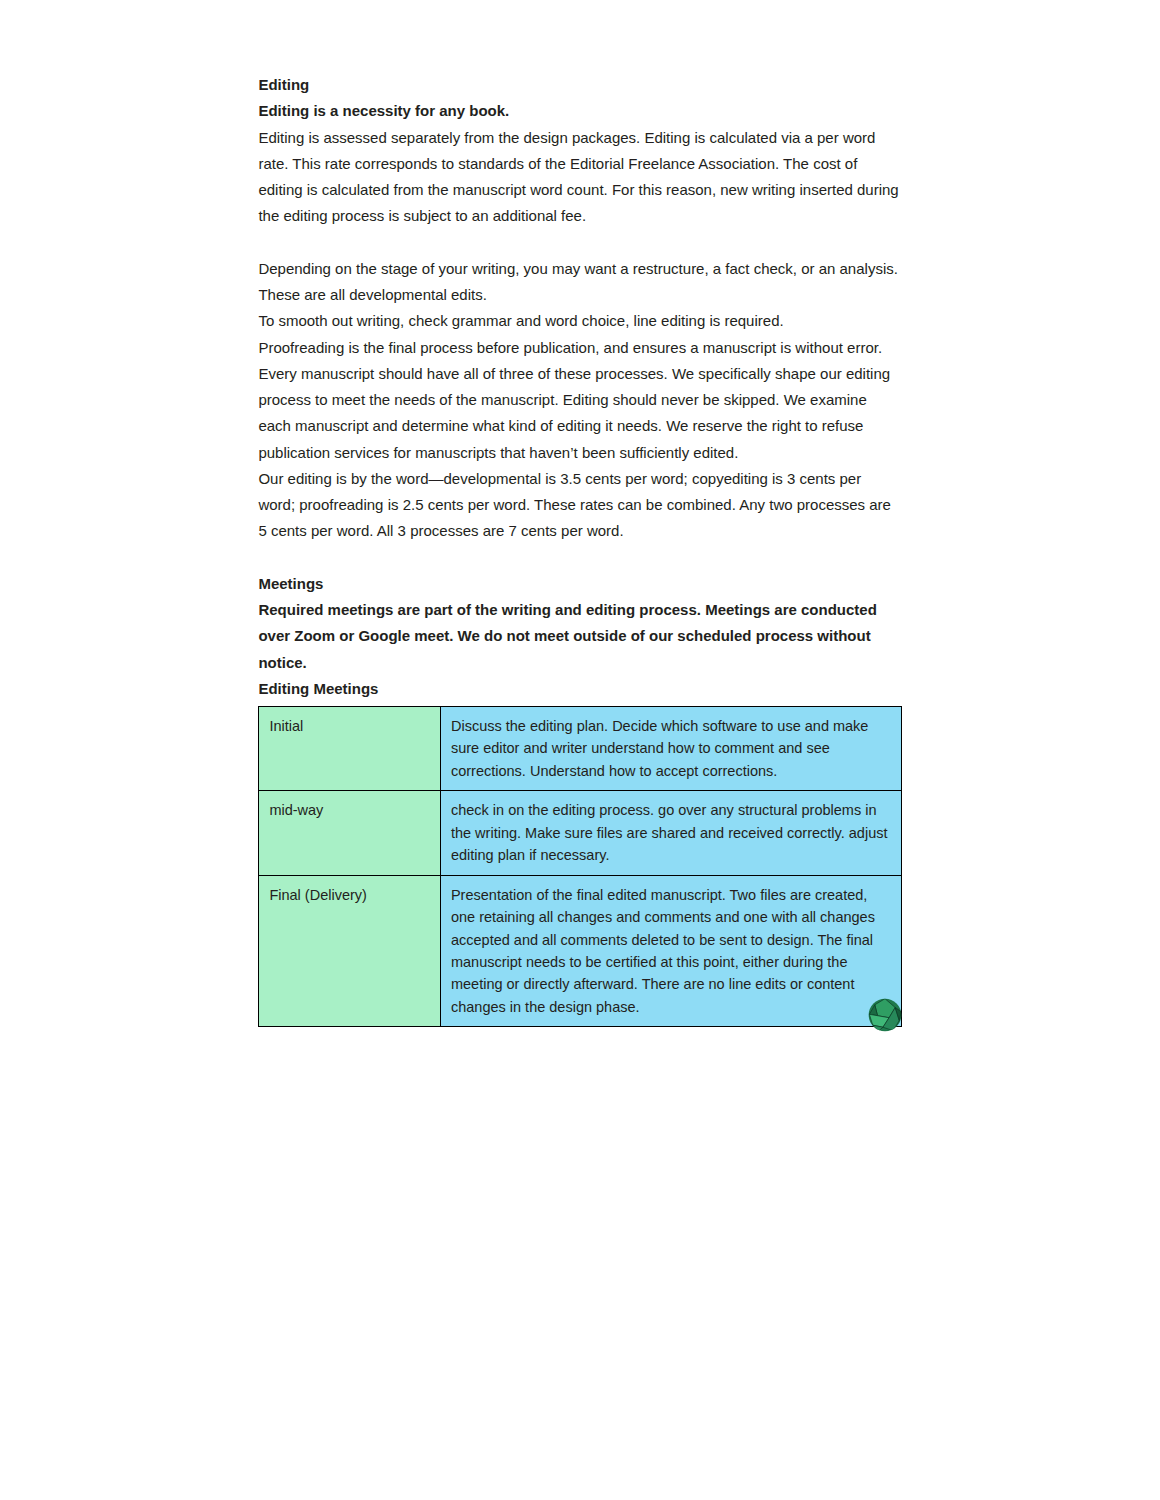Editing
Editing is a necessity for any book.
Editing is assessed separately from the design packages. Editing is calculated via a per word rate. This rate corresponds to standards of the Editorial Freelance Association. The cost of editing is calculated from the manuscript word count. For this reason, new writing inserted during the editing process is subject to an additional fee.
Depending on the stage of your writing, you may want a restructure, a fact check, or an analysis. These are all developmental edits.
To smooth out writing, check grammar and word choice, line editing is required.
Proofreading is the final process before publication, and ensures a manuscript is without error. Every manuscript should have all of three of these processes. We specifically shape our editing process to meet the needs of the manuscript. Editing should never be skipped. We examine each manuscript and determine what kind of editing it needs. We reserve the right to refuse publication services for manuscripts that haven’t been sufficiently edited.
Our editing is by the word—developmental is 3.5 cents per word; copyediting is 3 cents per word; proofreading is 2.5 cents per word. These rates can be combined. Any two processes are 5 cents per word. All 3 processes are 7 cents per word.
Meetings
Required meetings are part of the writing and editing process. Meetings are conducted over Zoom or Google meet. We do not meet outside of our scheduled process without notice.
Editing Meetings
| Initial | Discuss the editing plan. Decide which software to use and make sure editor and writer understand how to comment and see corrections. Understand how to accept corrections. |
| mid-way | check in on the editing process. go over any structural problems in the writing. Make sure files are shared and received correctly. adjust editing plan if necessary. |
| Final (Delivery) | Presentation of the final edited manuscript. Two files are created, one retaining all changes and comments and one with all changes accepted and all comments deleted to be sent to design. The final manuscript needs to be certified at this point, either during the meeting or directly afterward. There are no line edits or content changes in the design phase. |